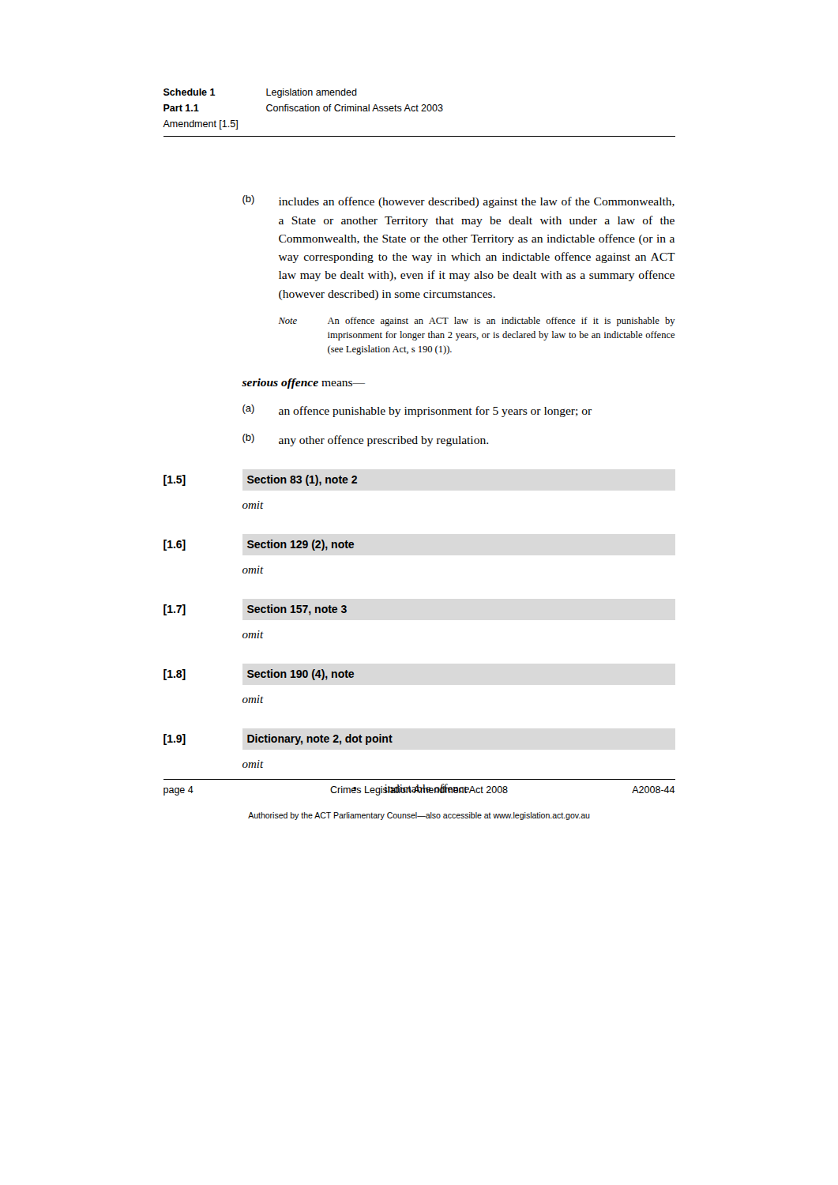| Schedule 1 | Legislation amended |
| Part 1.1 | Confiscation of Criminal Assets Act 2003 |
| Amendment [1.5] | |
(b)
includes an offence (however described) against the law of the Commonwealth, a State or another Territory that may be dealt with under a law of the Commonwealth, the State or the other Territory as an indictable offence (or in a way corresponding to the way in which an indictable offence against an ACT law may be dealt with), even if it may also be dealt with as a summary offence (however described) in some circumstances.
Note
An offence against an ACT law is an indictable offence if it is punishable by imprisonment for longer than 2 years, or is declared by law to be an indictable offence (see Legislation Act, s 190 (1)).
serious offence means—
(a)
an offence punishable by imprisonment for 5 years or longer; or
(b)
any other offence prescribed by regulation.
[1.5]
Section 83 (1), note 2
omit
[1.6]
Section 129 (2), note
omit
[1.7]
Section 157, note 3
omit
[1.8]
Section 190 (4), note
omit
[1.9]
Dictionary, note 2, dot point
omit
•
indictable offence
| page 4 | Crimes Legislation Amendment Act 2008 | A2008-44 |
Authorised by the ACT Parliamentary Counsel—also accessible at www.legislation.act.gov.au